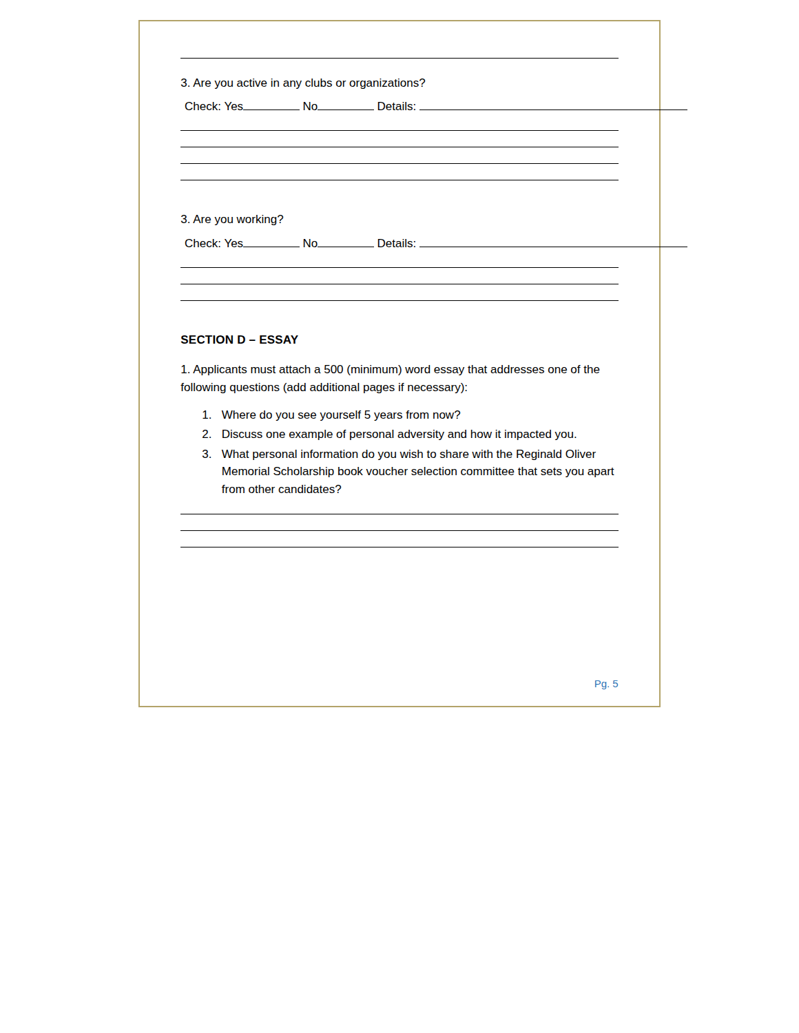3. Are you active in any clubs or organizations?
Check: Yes No Details:
3. Are you working?
Check: Yes No Details:
SECTION D – ESSAY
1. Applicants must attach a 500 (minimum) word essay that addresses one of the following questions (add additional pages if necessary):
Where do you see yourself 5 years from now?
Discuss one example of personal adversity and how it impacted you.
What personal information do you wish to share with the Reginald Oliver Memorial Scholarship book voucher selection committee that sets you apart from other candidates?
Pg. 5